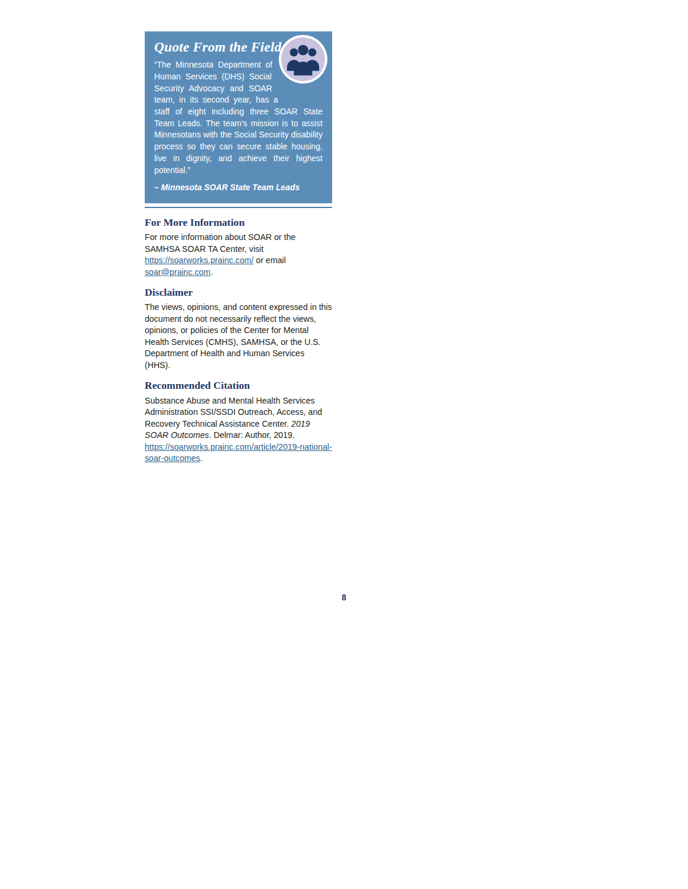Quote From the Field
“The Minnesota Department of Human Services (DHS) Social Security Advocacy and SOAR team, in its second year, has a staff of eight including three SOAR State Team Leads. The team’s mission is to assist Minnesotans with the Social Security disability process so they can secure stable housing, live in dignity, and achieve their highest potential.”
– Minnesota SOAR State Team Leads
For More Information
For more information about SOAR or the SAMHSA SOAR TA Center, visit https://soarworks.prainc.com/ or email soar@prainc.com.
Disclaimer
The views, opinions, and content expressed in this document do not necessarily reflect the views, opinions, or policies of the Center for Mental Health Services (CMHS), SAMHSA, or the U.S. Department of Health and Human Services (HHS).
Recommended Citation
Substance Abuse and Mental Health Services Administration SSI/SSDI Outreach, Access, and Recovery Technical Assistance Center. 2019 SOAR Outcomes. Delmar: Author, 2019. https://soarworks.prainc.com/article/2019-national-soar-outcomes.
8